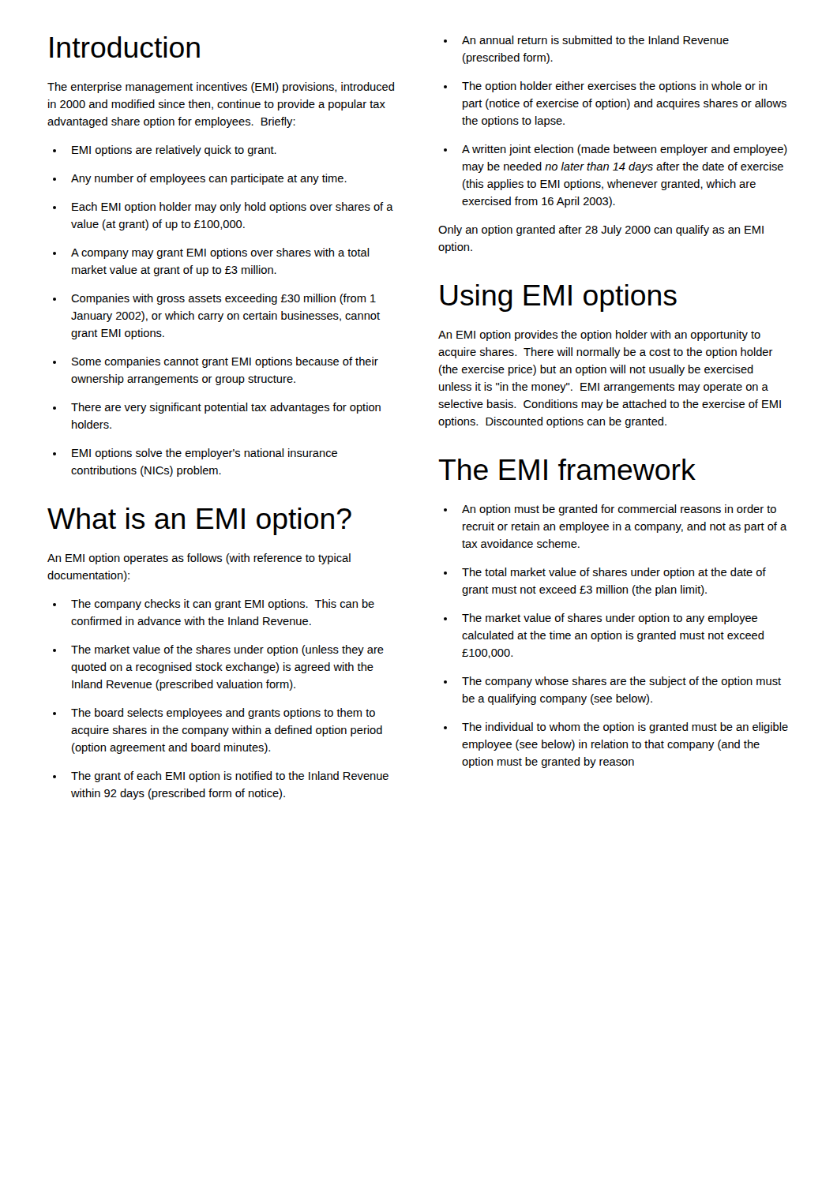Introduction
The enterprise management incentives (EMI) provisions, introduced in 2000 and modified since then, continue to provide a popular tax advantaged share option for employees. Briefly:
EMI options are relatively quick to grant.
Any number of employees can participate at any time.
Each EMI option holder may only hold options over shares of a value (at grant) of up to £100,000.
A company may grant EMI options over shares with a total market value at grant of up to £3 million.
Companies with gross assets exceeding £30 million (from 1 January 2002), or which carry on certain businesses, cannot grant EMI options.
Some companies cannot grant EMI options because of their ownership arrangements or group structure.
There are very significant potential tax advantages for option holders.
EMI options solve the employer's national insurance contributions (NICs) problem.
What is an EMI option?
An EMI option operates as follows (with reference to typical documentation):
The company checks it can grant EMI options. This can be confirmed in advance with the Inland Revenue.
The market value of the shares under option (unless they are quoted on a recognised stock exchange) is agreed with the Inland Revenue (prescribed valuation form).
The board selects employees and grants options to them to acquire shares in the company within a defined option period (option agreement and board minutes).
The grant of each EMI option is notified to the Inland Revenue within 92 days (prescribed form of notice).
An annual return is submitted to the Inland Revenue (prescribed form).
The option holder either exercises the options in whole or in part (notice of exercise of option) and acquires shares or allows the options to lapse.
A written joint election (made between employer and employee) may be needed no later than 14 days after the date of exercise (this applies to EMI options, whenever granted, which are exercised from 16 April 2003).
Only an option granted after 28 July 2000 can qualify as an EMI option.
Using EMI options
An EMI option provides the option holder with an opportunity to acquire shares. There will normally be a cost to the option holder (the exercise price) but an option will not usually be exercised unless it is "in the money". EMI arrangements may operate on a selective basis. Conditions may be attached to the exercise of EMI options. Discounted options can be granted.
The EMI framework
An option must be granted for commercial reasons in order to recruit or retain an employee in a company, and not as part of a tax avoidance scheme.
The total market value of shares under option at the date of grant must not exceed £3 million (the plan limit).
The market value of shares under option to any employee calculated at the time an option is granted must not exceed £100,000.
The company whose shares are the subject of the option must be a qualifying company (see below).
The individual to whom the option is granted must be an eligible employee (see below) in relation to that company (and the option must be granted by reason